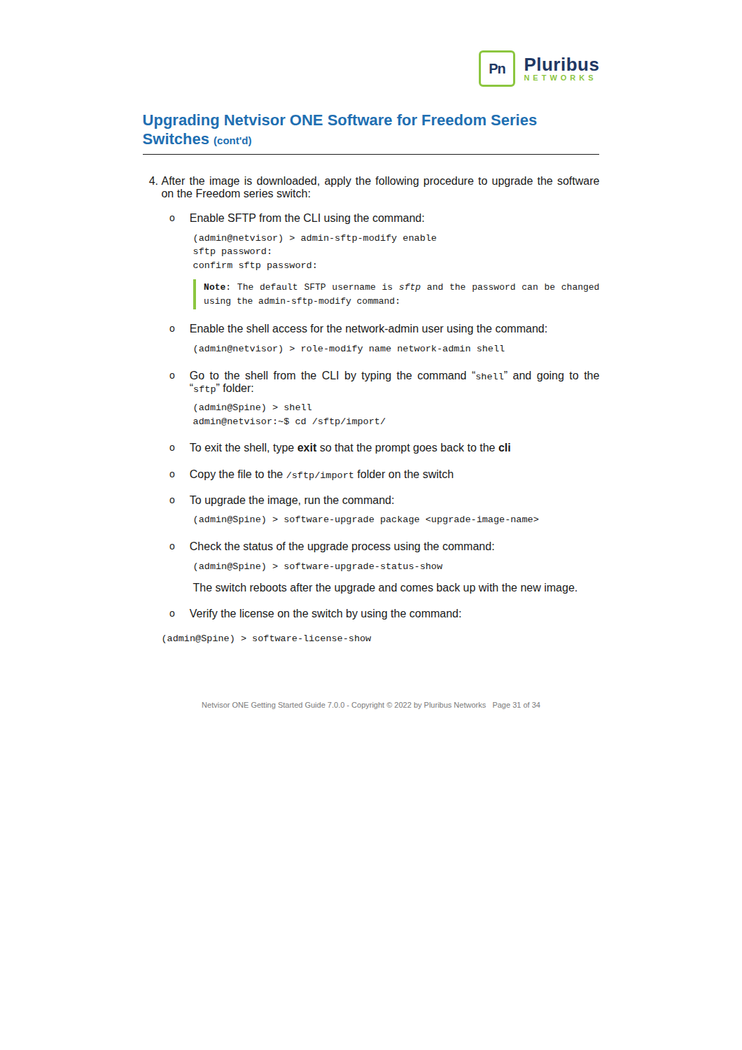Pn
Pluribus
NETWORKS
Upgrading Netvisor ONE Software for Freedom Series Switches (cont'd)
After the image is downloaded, apply the following procedure to upgrade the software on the Freedom series switch:
Enable SFTP from the CLI using the command:
(admin@netvisor) > admin-sftp-modify enable sftp password: confirm sftp password:
Note: The default SFTP username is sftp and the password can be changed using the admin-sftp-modify command:
Enable the shell access for the network-admin user using the command:
(admin@netvisor) > role-modify name network-admin shell
Go to the shell from the CLI by typing the command “shell” and going to the “sftp” folder:
(admin@Spine) > shell admin@netvisor:~$ cd /sftp/import/
To exit the shell, type exit so that the prompt goes back to the cli
Copy the file to the /sftp/import folder on the switch
To upgrade the image, run the command:
(admin@Spine) > software-upgrade package <upgrade-image-name>
Check the status of the upgrade process using the command:
(admin@Spine) > software-upgrade-status-show
The switch reboots after the upgrade and comes back up with the new image.
Verify the license on the switch by using the command:
(admin@Spine) > software-license-show
Netvisor ONE Getting Started Guide 7.0.0 - Copyright © 2022 by Pluribus Networks Page 31 of 34